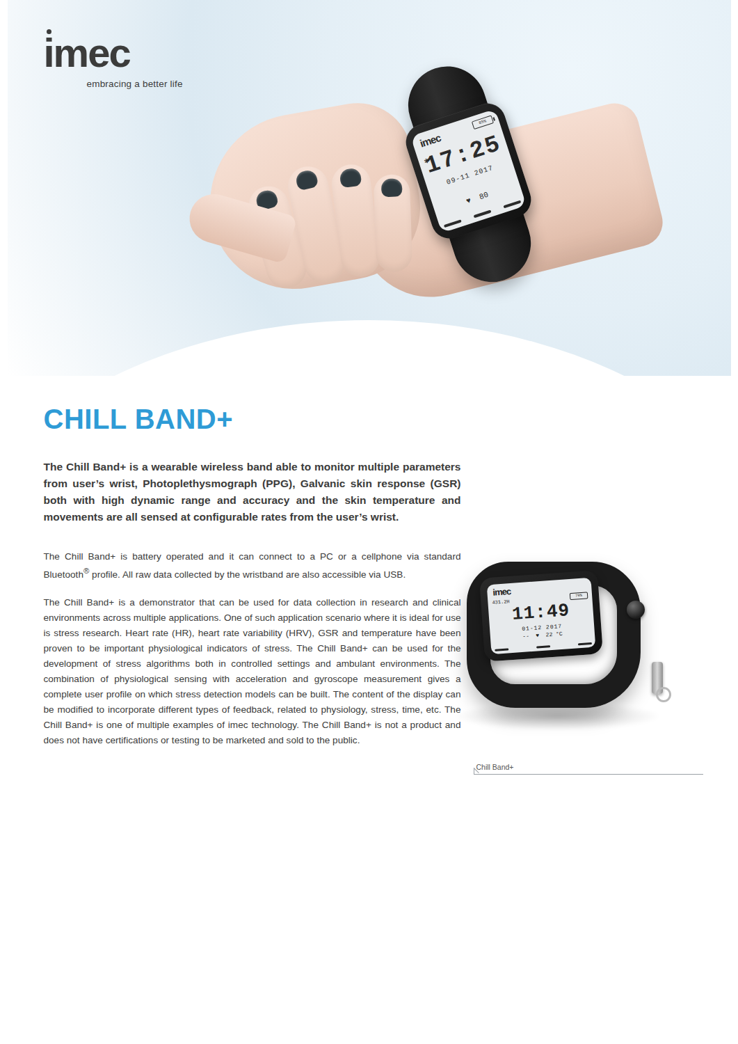imec
embracing a better life
imec
85%
✻
17:25
09-11 2017
♥ 80
CHILL BAND+
The Chill Band+ is a wearable wireless band able to monitor multiple parameters from user’s wrist, Photoplethysmograph (PPG), Galvanic skin response (GSR) both with high dynamic range and accuracy and the skin temperature and movements are all sensed at configurable rates from the user’s wrist.
The Chill Band+ is battery operated and it can connect to a PC or a cellphone via standard Bluetooth® profile. All raw data collected by the wristband are also accessible via USB.
The Chill Band+ is a demonstrator that can be used for data collection in research and clinical environments across multiple applications. One of such application scenario where it is ideal for use is stress research. Heart rate (HR), heart rate variability (HRV), GSR and temperature have been proven to be important physiological indicators of stress. The Chill Band+ can be used for the development of stress algorithms both in controlled settings and ambulant environments. The combination of physiological sensing with acceleration and gyroscope measurement gives a complete user profile on which stress detection models can be built. The content of the display can be modified to incorporate different types of feedback, related to physiology, stress, time, etc. The Chill Band+ is one of multiple examples of imec technology. The Chill Band+ is not a product and does not have certifications or testing to be marketed and sold to the public.
imec
431.2H
79%
11:49
01-12 2017
-- ♥ 22 °C
Chill Band+